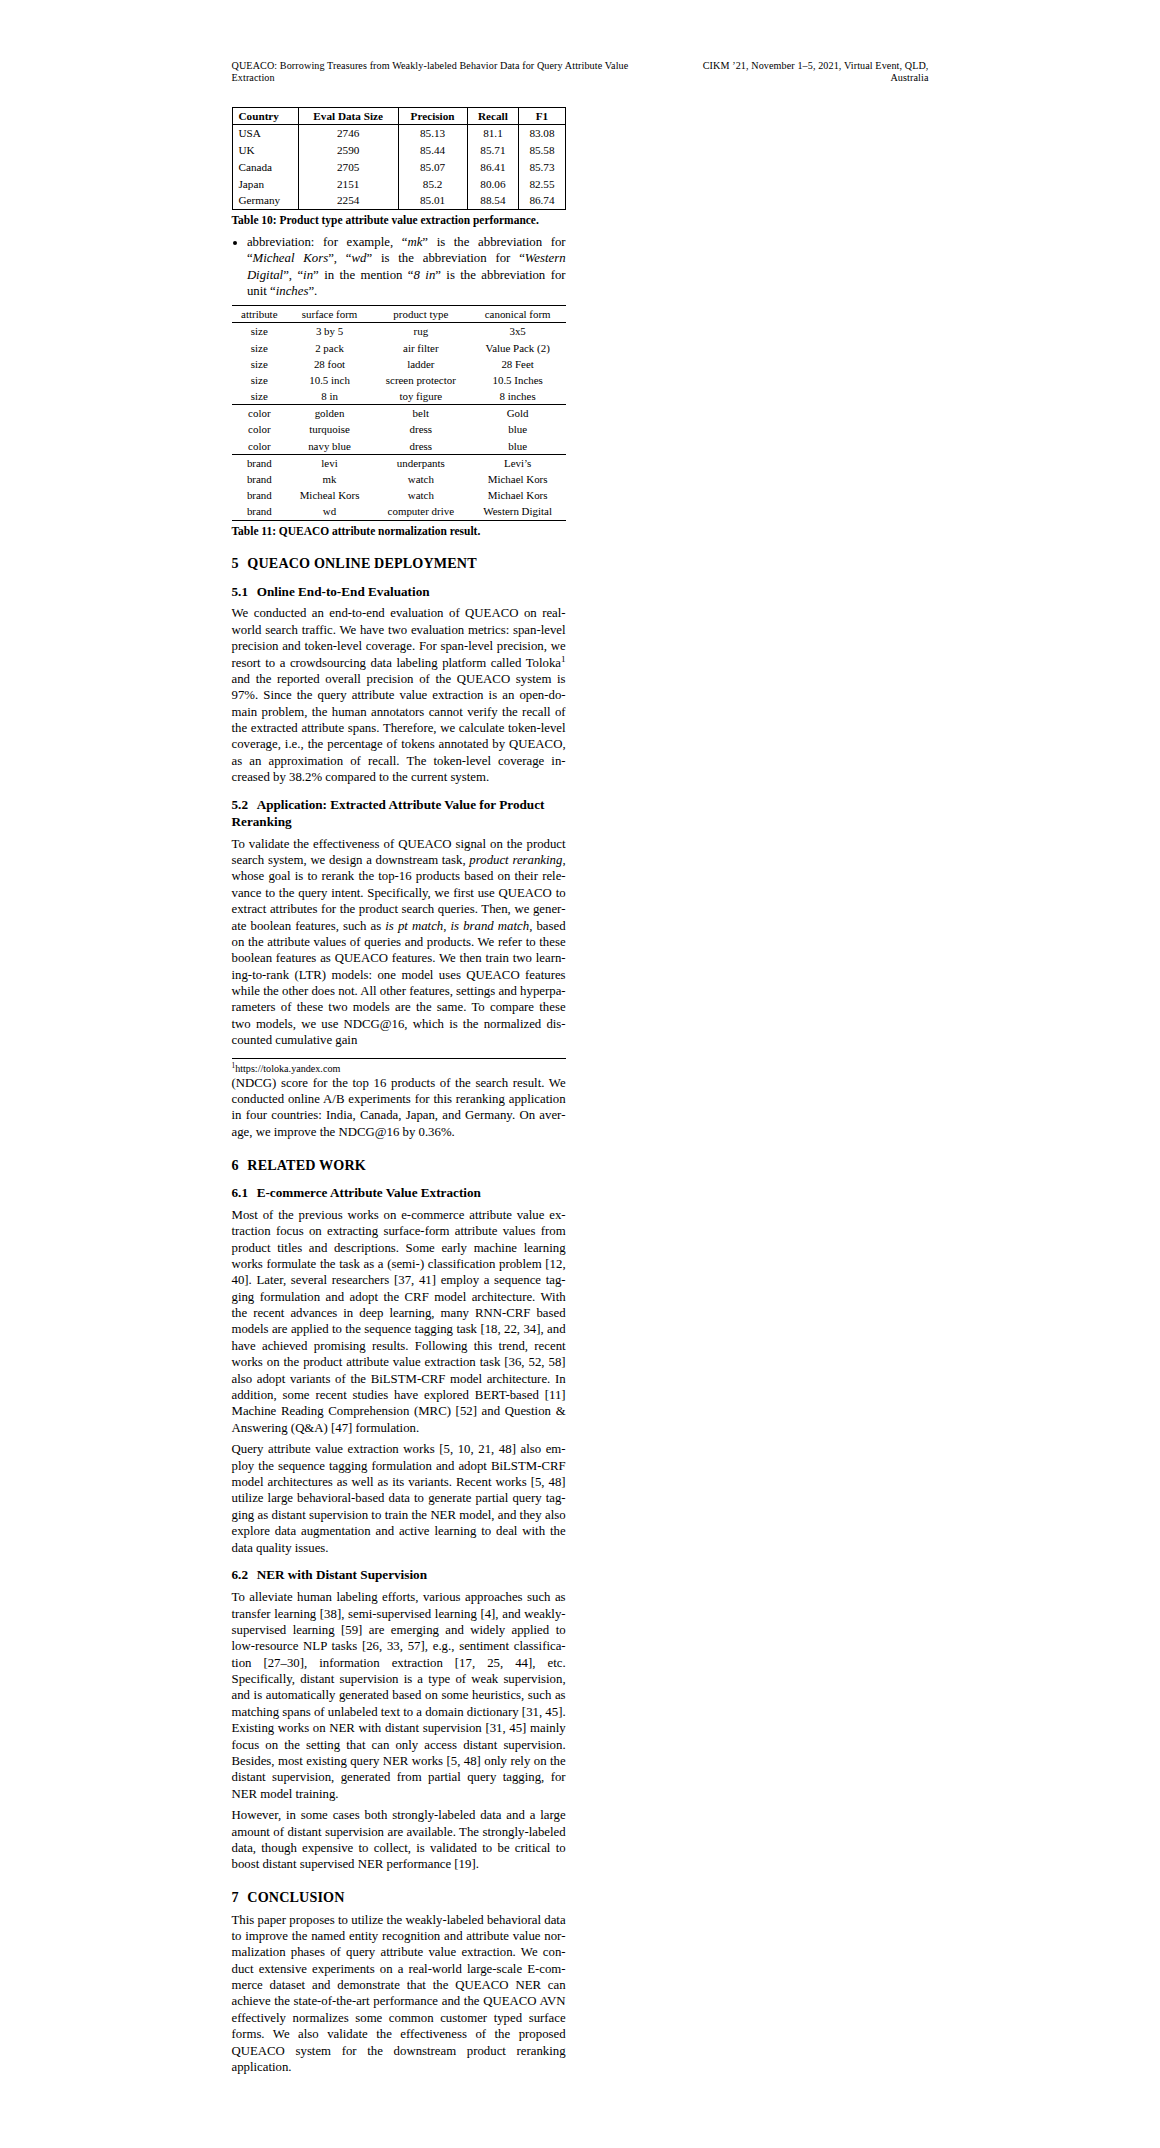QUEACO: Borrowing Treasures from Weakly-labeled Behavior Data for Query Attribute Value Extraction
CIKM ’21, November 1–5, 2021, Virtual Event, QLD, Australia
| Country | Eval Data Size | Precision | Recall | F1 |
| --- | --- | --- | --- | --- |
| USA | 2746 | 85.13 | 81.1 | 83.08 |
| UK | 2590 | 85.44 | 85.71 | 85.58 |
| Canada | 2705 | 85.07 | 86.41 | 85.73 |
| Japan | 2151 | 85.2 | 80.06 | 82.55 |
| Germany | 2254 | 85.01 | 88.54 | 86.74 |
Table 10: Product type attribute value extraction performance.
abbreviation: for example, “mk” is the abbreviation for “Micheal Kors”, “wd” is the abbreviation for “Western Digital”, “in” in the mention “8 in” is the abbreviation for unit “inches”.
| attribute | surface form | product type | canonical form |
| --- | --- | --- | --- |
| size | 3 by 5 | rug | 3x5 |
| size | 2 pack | air filter | Value Pack (2) |
| size | 28 foot | ladder | 28 Feet |
| size | 10.5 inch | screen protector | 10.5 Inches |
| size | 8 in | toy figure | 8 inches |
| color | golden | belt | Gold |
| color | turquoise | dress | blue |
| color | navy blue | dress | blue |
| brand | levi | underpants | Levi’s |
| brand | mk | watch | Michael Kors |
| brand | Micheal Kors | watch | Michael Kors |
| brand | wd | computer drive | Western Digital |
Table 11: QUEACO attribute normalization result.
5 QUEACO ONLINE DEPLOYMENT
5.1 Online End-to-End Evaluation
We conducted an end-to-end evaluation of QUEACO on real-world search traffic. We have two evaluation metrics: span-level precision and token-level coverage. For span-level precision, we resort to a crowdsourcing data labeling platform called Toloka1 and the reported overall precision of the QUEACO system is 97%. Since the query attribute value extraction is an open-domain problem, the human annotators cannot verify the recall of the extracted attribute spans. Therefore, we calculate token-level coverage, i.e., the percentage of tokens annotated by QUEACO, as an approximation of recall. The token-level coverage increased by 38.2% compared to the current system.
5.2 Application: Extracted Attribute Value for Product Reranking
To validate the effectiveness of QUEACO signal on the product search system, we design a downstream task, product reranking, whose goal is to rerank the top-16 products based on their relevance to the query intent. Specifically, we first use QUEACO to extract attributes for the product search queries. Then, we generate boolean features, such as is pt match, is brand match, based on the attribute values of queries and products. We refer to these boolean features as QUEACO features. We then train two learning-to-rank (LTR) models: one model uses QUEACO features while the other does not. All other features, settings and hyperparameters of these two models are the same. To compare these two models, we use NDCG@16, which is the normalized discounted cumulative gain
1https://toloka.yandex.com
(NDCG) score for the top 16 products of the search result. We conducted online A/B experiments for this reranking application in four countries: India, Canada, Japan, and Germany. On average, we improve the NDCG@16 by 0.36%.
6 RELATED WORK
6.1 E-commerce Attribute Value Extraction
Most of the previous works on e-commerce attribute value extraction focus on extracting surface-form attribute values from product titles and descriptions. Some early machine learning works formulate the task as a (semi-) classification problem [12, 40]. Later, several researchers [37, 41] employ a sequence tagging formulation and adopt the CRF model architecture. With the recent advances in deep learning, many RNN-CRF based models are applied to the sequence tagging task [18, 22, 34], and have achieved promising results. Following this trend, recent works on the product attribute value extraction task [36, 52, 58] also adopt variants of the BiLSTM-CRF model architecture. In addition, some recent studies have explored BERT-based [11] Machine Reading Comprehension (MRC) [52] and Question & Answering (Q&A) [47] formulation.
Query attribute value extraction works [5, 10, 21, 48] also employ the sequence tagging formulation and adopt BiLSTM-CRF model architectures as well as its variants. Recent works [5, 48] utilize large behavioral-based data to generate partial query tagging as distant supervision to train the NER model, and they also explore data augmentation and active learning to deal with the data quality issues.
6.2 NER with Distant Supervision
To alleviate human labeling efforts, various approaches such as transfer learning [38], semi-supervised learning [4], and weakly-supervised learning [59] are emerging and widely applied to low-resource NLP tasks [26, 33, 57], e.g., sentiment classification [27–30], information extraction [17, 25, 44], etc. Specifically, distant supervision is a type of weak supervision, and is automatically generated based on some heuristics, such as matching spans of unlabeled text to a domain dictionary [31, 45]. Existing works on NER with distant supervision [31, 45] mainly focus on the setting that can only access distant supervision. Besides, most existing query NER works [5, 48] only rely on the distant supervision, generated from partial query tagging, for NER model training.
However, in some cases both strongly-labeled data and a large amount of distant supervision are available. The strongly-labeled data, though expensive to collect, is validated to be critical to boost distant supervised NER performance [19].
7 CONCLUSION
This paper proposes to utilize the weakly-labeled behavioral data to improve the named entity recognition and attribute value normalization phases of query attribute value extraction. We conduct extensive experiments on a real-world large-scale E-commerce dataset and demonstrate that the QUEACO NER can achieve the state-of-the-art performance and the QUEACO AVN effectively normalizes some common customer typed surface forms. We also validate the effectiveness of the proposed QUEACO system for the downstream product reranking application.